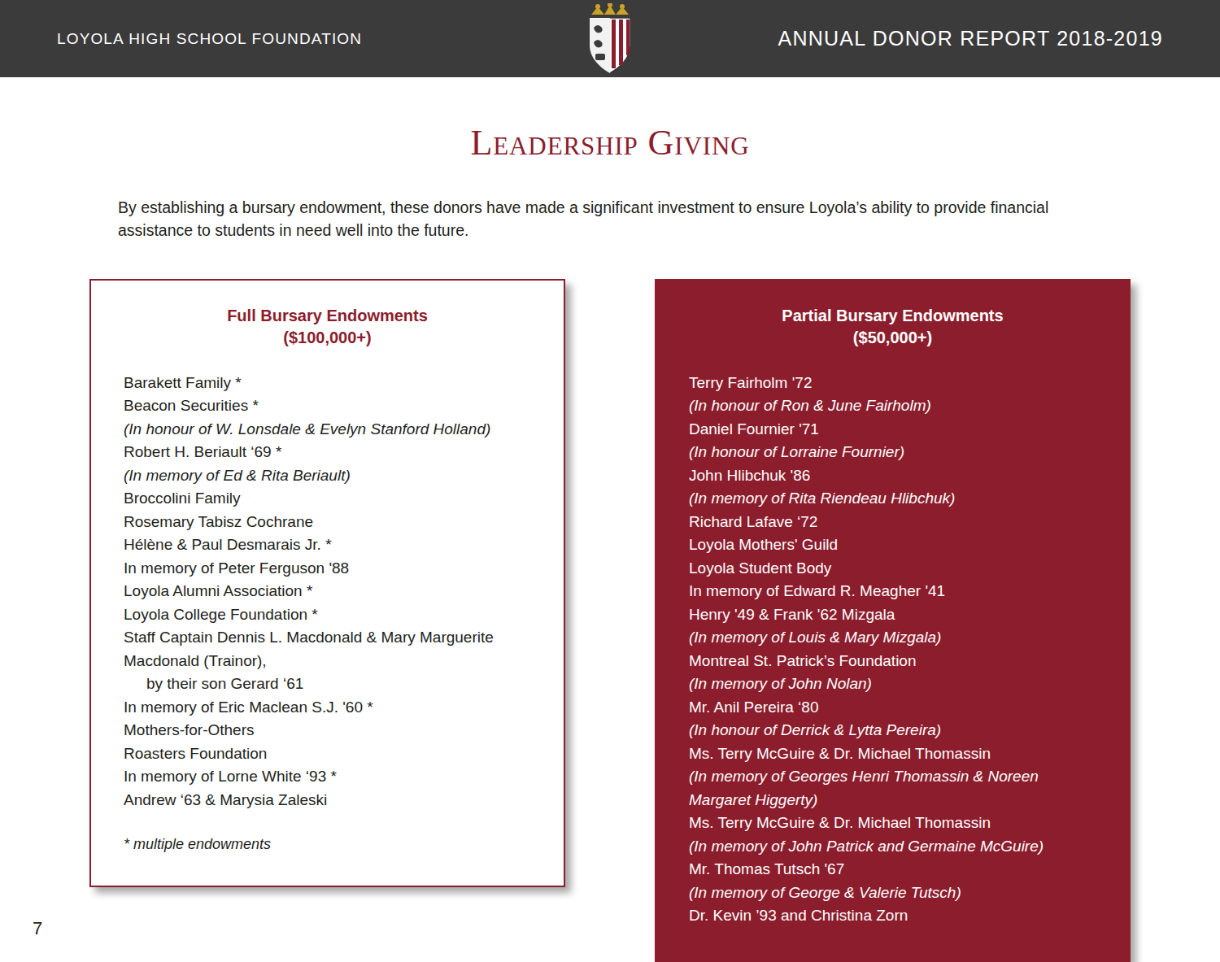Loyola High School Foundation
Annual Donor Report 2018-2019
Leadership Giving
By establishing a bursary endowment, these donors have made a significant investment to ensure Loyola’s ability to provide financial assistance to students in need well into the future.
Full Bursary Endowments
($100,000+)
Barakett Family *
Beacon Securities *
(In honour of W. Lonsdale & Evelyn Stanford Holland)
Robert H. Beriault ‘69 *
(In memory of Ed & Rita Beriault)
Broccolini Family
Rosemary Tabisz Cochrane
Hélène & Paul Desmarais Jr. *
In memory of Peter Ferguson '88
Loyola Alumni Association *
Loyola College Foundation *
Staff Captain Dennis L. Macdonald & Mary Marguerite Macdonald (Trainor),
by their son Gerard ‘61
In memory of Eric Maclean S.J. '60 *
Mothers-for-Others
Roasters Foundation
In memory of Lorne White ‘93 *
Andrew ‘63 & Marysia Zaleski
* multiple endowments
Partial Bursary Endowments
($50,000+)
Terry Fairholm '72
(In honour of Ron & June Fairholm)
Daniel Fournier '71
(In honour of Lorraine Fournier)
John Hlibchuk '86
(In memory of Rita Riendeau Hlibchuk)
Richard Lafave ‘72
Loyola Mothers' Guild
Loyola Student Body
In memory of Edward R. Meagher '41
Henry '49 & Frank '62 Mizgala
(In memory of Louis & Mary Mizgala)
Montreal St. Patrick’s Foundation
(In memory of John Nolan)
Mr. Anil Pereira ‘80
(In honour of Derrick & Lytta Pereira)
Ms. Terry McGuire & Dr. Michael Thomassin
(In memory of Georges Henri Thomassin & Noreen Margaret Higgerty)
Ms. Terry McGuire & Dr. Michael Thomassin
(In memory of John Patrick and Germaine McGuire)
Mr. Thomas Tutsch '67
(In memory of George & Valerie Tutsch)
Dr. Kevin ’93 and Christina Zorn
7